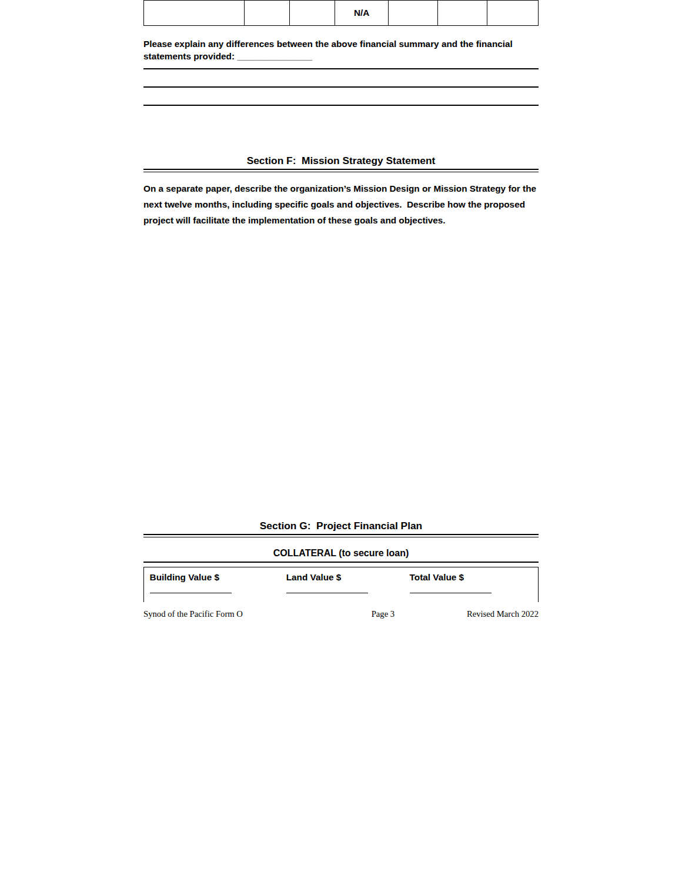| | | | N/A | | | |
Please explain any differences between the above financial summary and the financial statements provided: _______________
Section F: Mission Strategy Statement
On a separate paper, describe the organization’s Mission Design or Mission Strategy for the next twelve months, including specific goals and objectives. Describe how the proposed project will facilitate the implementation of these goals and objectives.
Section G: Project Financial Plan
COLLATERAL (to secure loan)
Building Value $ Land Value $ Total Value $
Synod of the Pacific Form O Page 3 Revised March 2022